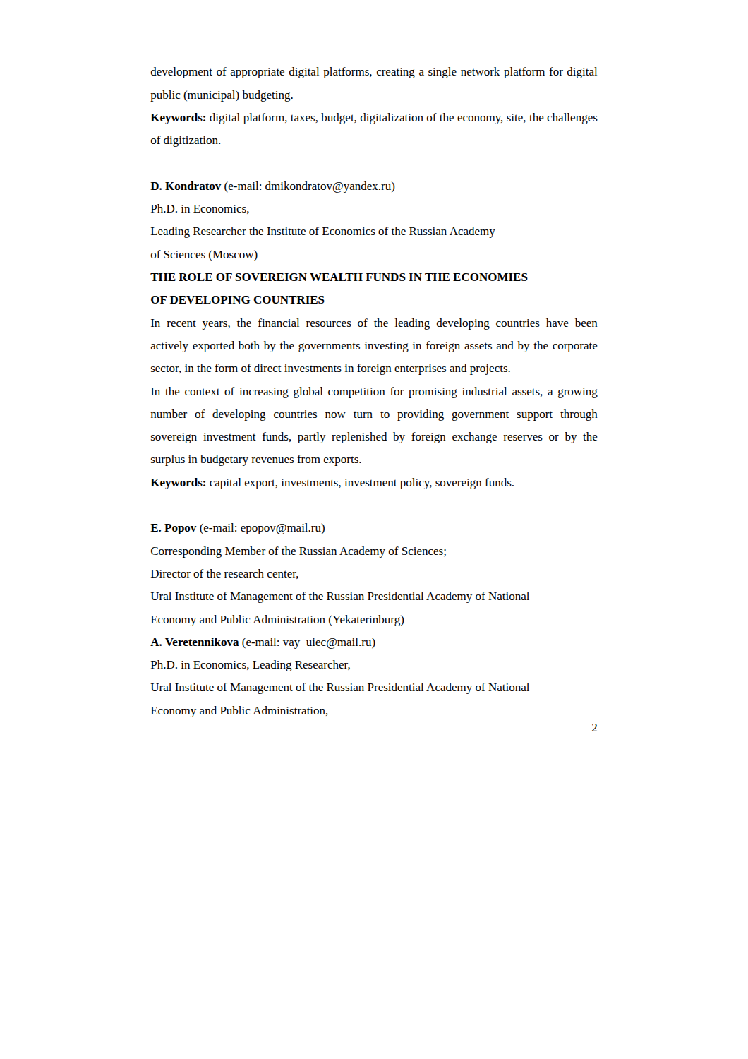development of appropriate digital platforms, creating a single network platform for digital public (municipal) budgeting.
Keywords: digital platform, taxes, budget, digitalization of the economy, site, the challenges of digitization.
D. Kondratov (e-mail: dmikondratov@yandex.ru)
Ph.D. in Economics,
Leading Researcher the Institute of Economics of the Russian Academy
of Sciences (Moscow)
THE ROLE OF SOVEREIGN WEALTH FUNDS IN THE ECONOMIES
OF DEVELOPING COUNTRIES
In recent years, the financial resources of the leading developing countries have been actively exported both by the governments investing in foreign assets and by the corporate sector, in the form of direct investments in foreign enterprises and projects.
In the context of increasing global competition for promising industrial assets, a growing number of developing countries now turn to providing government support through sovereign investment funds, partly replenished by foreign exchange reserves or by the surplus in budgetary revenues from exports.
Keywords: capital export, investments, investment policy, sovereign funds.
E. Popov (e-mail: epopov@mail.ru)
Corresponding Member of the Russian Academy of Sciences;
Director of the research center,
Ural Institute of Management of the Russian Presidential Academy of National
Economy and Public Administration (Yekaterinburg)
A. Veretennikova (e-mail: vay_uiec@mail.ru)
Ph.D. in Economics, Leading Researcher,
Ural Institute of Management of the Russian Presidential Academy of National
Economy and Public Administration,
2